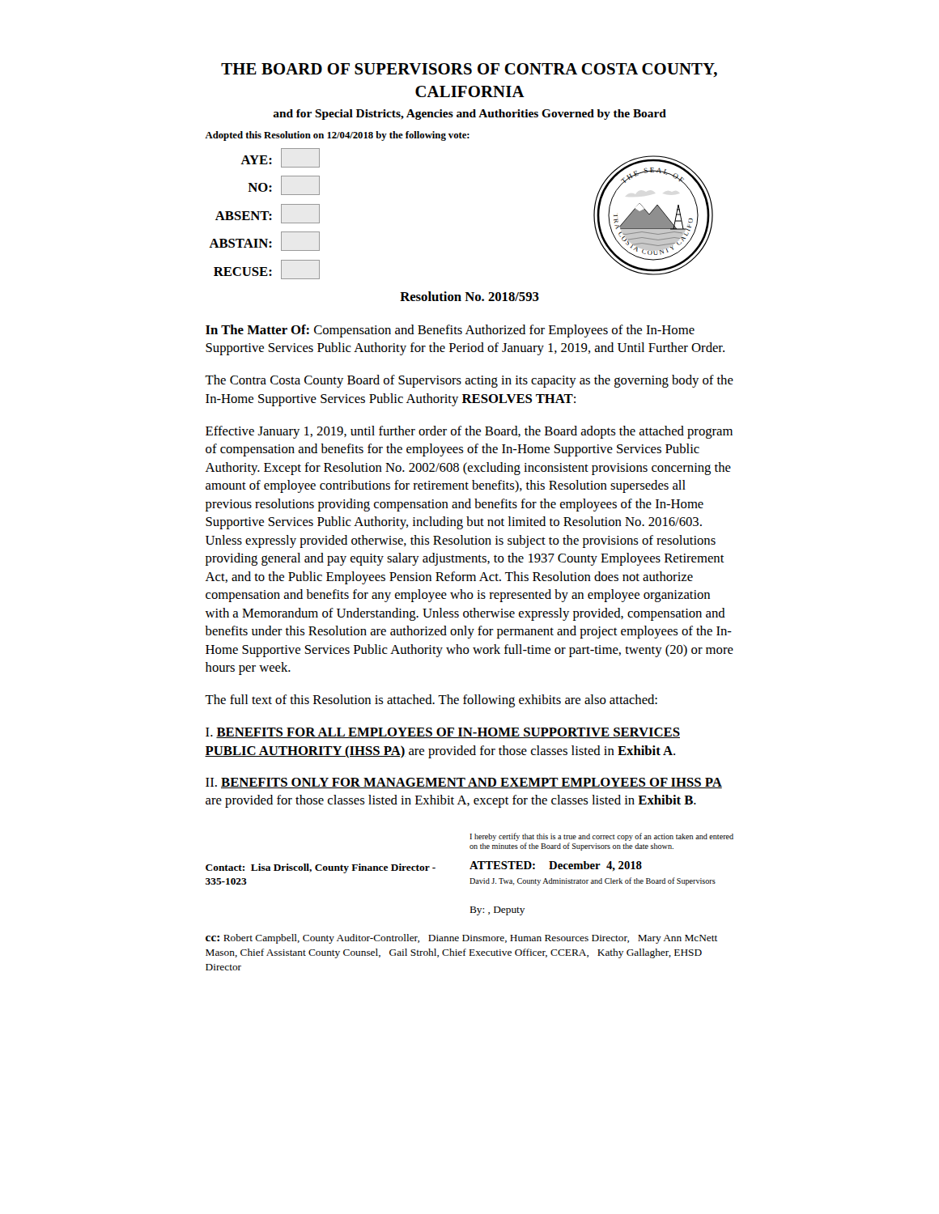THE BOARD OF SUPERVISORS OF CONTRA COSTA COUNTY, CALIFORNIA
and for Special Districts, Agencies and Authorities Governed by the Board
Adopted this Resolution on 12/04/2018 by the following vote:
| AYE: | |
| NO: | |
| ABSENT: | |
| ABSTAIN: | |
| RECUSE: | |
THE SEAL OF CONTRA COSTA COUNTY CALIFORNIA
Resolution No. 2018/593
In The Matter Of: Compensation and Benefits Authorized for Employees of the In-Home Supportive Services Public Authority for the Period of January 1, 2019, and Until Further Order.
The Contra Costa County Board of Supervisors acting in its capacity as the governing body of the In-Home Supportive Services Public Authority RESOLVES THAT:
Effective January 1, 2019, until further order of the Board, the Board adopts the attached program of compensation and benefits for the employees of the In-Home Supportive Services Public Authority. Except for Resolution No. 2002/608 (excluding inconsistent provisions concerning the amount of employee contributions for retirement benefits), this Resolution supersedes all previous resolutions providing compensation and benefits for the employees of the In-Home Supportive Services Public Authority, including but not limited to Resolution No. 2016/603. Unless expressly provided otherwise, this Resolution is subject to the provisions of resolutions providing general and pay equity salary adjustments, to the 1937 County Employees Retirement Act, and to the Public Employees Pension Reform Act. This Resolution does not authorize compensation and benefits for any employee who is represented by an employee organization with a Memorandum of Understanding. Unless otherwise expressly provided, compensation and benefits under this Resolution are authorized only for permanent and project employees of the In-Home Supportive Services Public Authority who work full-time or part-time, twenty (20) or more hours per week.
The full text of this Resolution is attached. The following exhibits are also attached:
I. BENEFITS FOR ALL EMPLOYEES OF IN-HOME SUPPORTIVE SERVICES PUBLIC AUTHORITY (IHSS PA) are provided for those classes listed in Exhibit A.
II. BENEFITS ONLY FOR MANAGEMENT AND EXEMPT EMPLOYEES OF IHSS PA are provided for those classes listed in Exhibit A, except for the classes listed in Exhibit B.
Contact: Lisa Driscoll, County Finance Director - 335-1023
I hereby certify that this is a true and correct copy of an action taken and entered on the minutes of the Board of Supervisors on the date shown.
ATTESTED:December 4, 2018
David J. Twa, County Administrator and Clerk of the Board of Supervisors
By: , Deputy
cc: Robert Campbell, County Auditor-Controller, Dianne Dinsmore, Human Resources Director, Mary Ann McNett Mason, Chief Assistant County Counsel, Gail Strohl, Chief Executive Officer, CCERA, Kathy Gallagher, EHSD Director